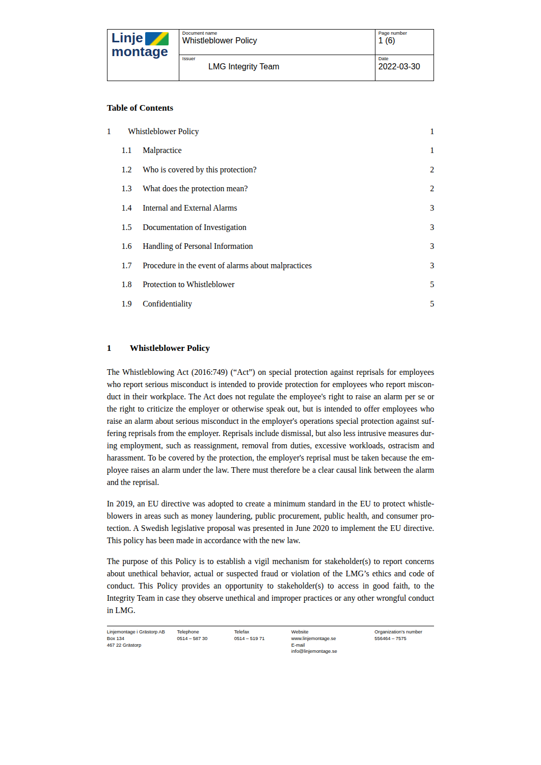| Linje montage | Document name Whistleblower Policy | Page number 1 (6) |
| Issuer LMG Integrity Team | Date 2022-03-30 |
Table of Contents
1 Whistleblower Policy 1
1.1 Malpractice 1
1.2 Who is covered by this protection? 2
1.3 What does the protection mean? 2
1.4 Internal and External Alarms 3
1.5 Documentation of Investigation 3
1.6 Handling of Personal Information 3
1.7 Procedure in the event of alarms about malpractices 3
1.8 Protection to Whistleblower 5
1.9 Confidentiality 5
1 Whistleblower Policy
The Whistleblowing Act (2016:749) (“Act”) on special protection against reprisals for employees who report serious misconduct is intended to provide protection for employees who report misconduct in their workplace. The Act does not regulate the employee's right to raise an alarm per se or the right to criticize the employer or otherwise speak out, but is intended to offer employees who raise an alarm about serious misconduct in the employer's operations special protection against suffering reprisals from the employer. Reprisals include dismissal, but also less intrusive measures during employment, such as reassignment, removal from duties, excessive workloads, ostracism and harassment. To be covered by the protection, the employer's reprisal must be taken because the employee raises an alarm under the law. There must therefore be a clear causal link between the alarm and the reprisal.
In 2019, an EU directive was adopted to create a minimum standard in the EU to protect whistleblowers in areas such as money laundering, public procurement, public health, and consumer protection. A Swedish legislative proposal was presented in June 2020 to implement the EU directive. This policy has been made in accordance with the new law.
The purpose of this Policy is to establish a vigil mechanism for stakeholder(s) to report concerns about unethical behavior, actual or suspected fraud or violation of the LMG’s ethics and code of conduct. This Policy provides an opportunity to stakeholder(s) to access in good faith, to the Integrity Team in case they observe unethical and improper practices or any other wrongful conduct in LMG.
Linjemontage i Grästorp AB
Box 134
467 22 Grästorp
Telephone
0514 – 587 30
Telefax
0514 – 519 71
Website
www.linjemontage.se
E-mail
info@linjemontage.se
Organization's number
556464 – 7575